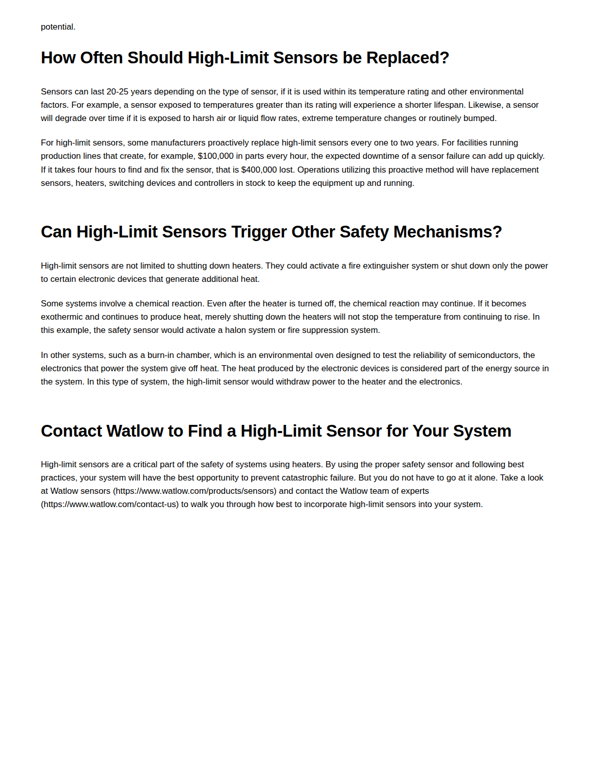potential.
How Often Should High-Limit Sensors be Replaced?
Sensors can last 20-25 years depending on the type of sensor, if it is used within its temperature rating and other environmental factors. For example, a sensor exposed to temperatures greater than its rating will experience a shorter lifespan. Likewise, a sensor will degrade over time if it is exposed to harsh air or liquid flow rates, extreme temperature changes or routinely bumped.
For high-limit sensors, some manufacturers proactively replace high-limit sensors every one to two years. For facilities running production lines that create, for example, $100,000 in parts every hour, the expected downtime of a sensor failure can add up quickly. If it takes four hours to find and fix the sensor, that is $400,000 lost. Operations utilizing this proactive method will have replacement sensors, heaters, switching devices and controllers in stock to keep the equipment up and running.
Can High-Limit Sensors Trigger Other Safety Mechanisms?
High-limit sensors are not limited to shutting down heaters. They could activate a fire extinguisher system or shut down only the power to certain electronic devices that generate additional heat.
Some systems involve a chemical reaction. Even after the heater is turned off, the chemical reaction may continue. If it becomes exothermic and continues to produce heat, merely shutting down the heaters will not stop the temperature from continuing to rise. In this example, the safety sensor would activate a halon system or fire suppression system.
In other systems, such as a burn-in chamber, which is an environmental oven designed to test the reliability of semiconductors, the electronics that power the system give off heat. The heat produced by the electronic devices is considered part of the energy source in the system. In this type of system, the high-limit sensor would withdraw power to the heater and the electronics.
Contact Watlow to Find a High-Limit Sensor for Your System
High-limit sensors are a critical part of the safety of systems using heaters. By using the proper safety sensor and following best practices, your system will have the best opportunity to prevent catastrophic failure. But you do not have to go at it alone. Take a look at Watlow sensors (https://www.watlow.com/products/sensors) and contact the Watlow team of experts (https://www.watlow.com/contact-us) to walk you through how best to incorporate high-limit sensors into your system.